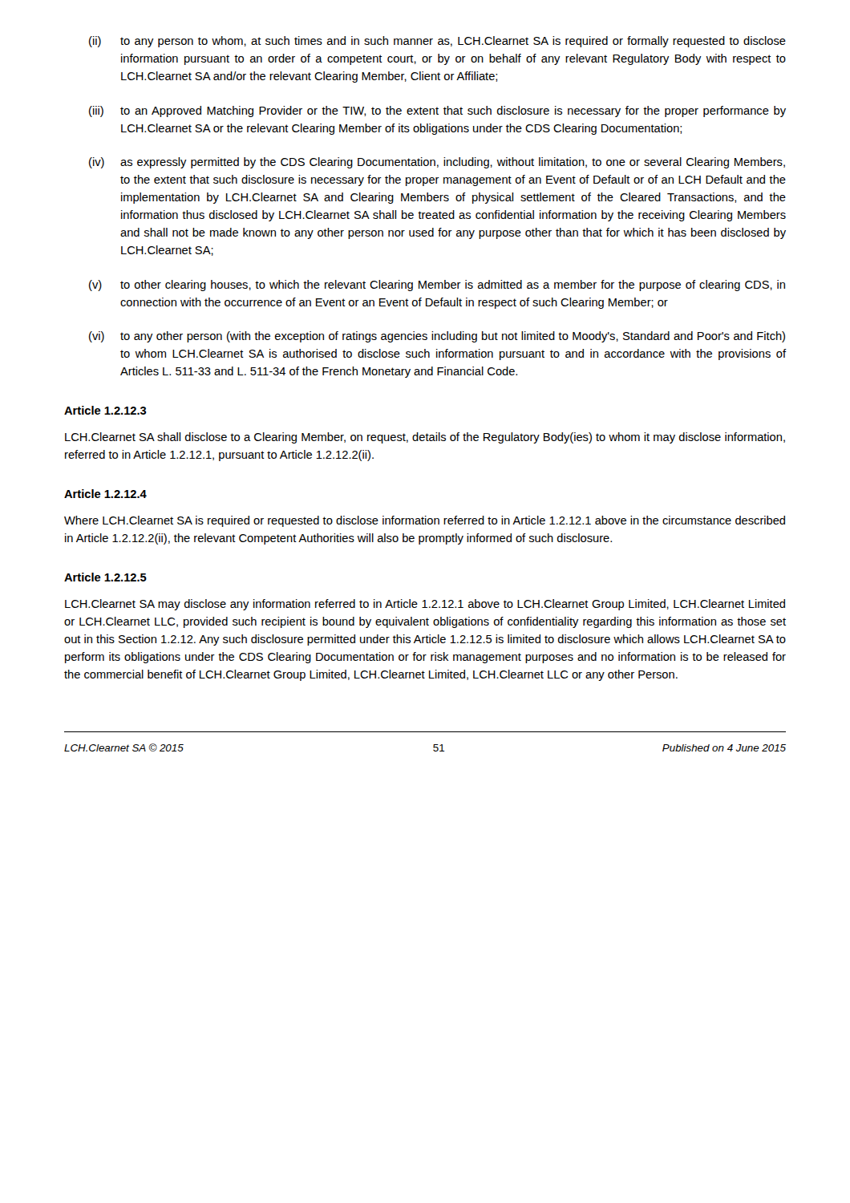(ii)
to any person to whom, at such times and in such manner as, LCH.Clearnet SA is required or formally requested to disclose information pursuant to an order of a competent court, or by or on behalf of any relevant Regulatory Body with respect to LCH.Clearnet SA and/or the relevant Clearing Member, Client or Affiliate;
(iii)
to an Approved Matching Provider or the TIW, to the extent that such disclosure is necessary for the proper performance by LCH.Clearnet SA or the relevant Clearing Member of its obligations under the CDS Clearing Documentation;
(iv)
as expressly permitted by the CDS Clearing Documentation, including, without limitation, to one or several Clearing Members, to the extent that such disclosure is necessary for the proper management of an Event of Default or of an LCH Default and the implementation by LCH.Clearnet SA and Clearing Members of physical settlement of the Cleared Transactions, and the information thus disclosed by LCH.Clearnet SA shall be treated as confidential information by the receiving Clearing Members and shall not be made known to any other person nor used for any purpose other than that for which it has been disclosed by LCH.Clearnet SA;
(v)
to other clearing houses, to which the relevant Clearing Member is admitted as a member for the purpose of clearing CDS, in connection with the occurrence of an Event or an Event of Default in respect of such Clearing Member; or
(vi)
to any other person (with the exception of ratings agencies including but not limited to Moody's, Standard and Poor's and Fitch) to whom LCH.Clearnet SA is authorised to disclose such information pursuant to and in accordance with the provisions of Articles L. 511-33 and L. 511-34 of the French Monetary and Financial Code.
Article 1.2.12.3
LCH.Clearnet SA shall disclose to a Clearing Member, on request, details of the Regulatory Body(ies) to whom it may disclose information, referred to in Article 1.2.12.1, pursuant to Article 1.2.12.2(ii).
Article 1.2.12.4
Where LCH.Clearnet SA is required or requested to disclose information referred to in Article 1.2.12.1 above in the circumstance described in Article 1.2.12.2(ii), the relevant Competent Authorities will also be promptly informed of such disclosure.
Article 1.2.12.5
LCH.Clearnet SA may disclose any information referred to in Article 1.2.12.1 above to LCH.Clearnet Group Limited, LCH.Clearnet Limited or LCH.Clearnet LLC, provided such recipient is bound by equivalent obligations of confidentiality regarding this information as those set out in this Section 1.2.12. Any such disclosure permitted under this Article 1.2.12.5 is limited to disclosure which allows LCH.Clearnet SA to perform its obligations under the CDS Clearing Documentation or for risk management purposes and no information is to be released for the commercial benefit of LCH.Clearnet Group Limited, LCH.Clearnet Limited, LCH.Clearnet LLC or any other Person.
LCH.Clearnet SA © 2015
51
Published on 4 June 2015